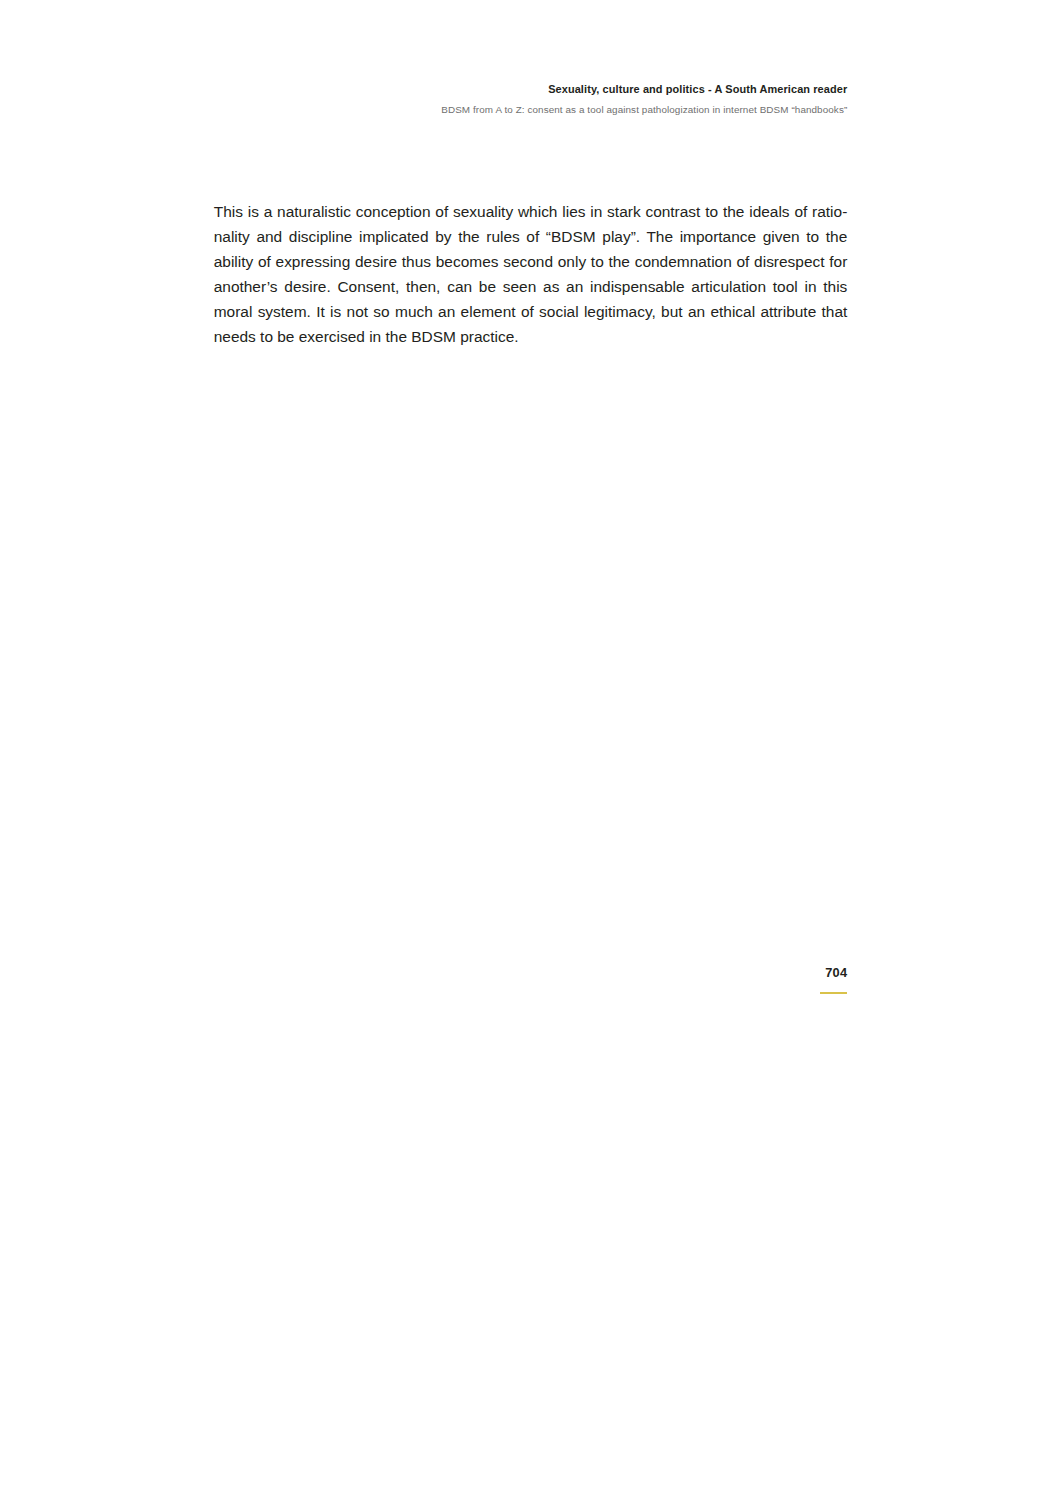Sexuality, culture and politics - A South American reader BDSM from A to Z: consent as a tool against pathologization in internet BDSM “handbooks”
This is a naturalistic conception of sexuality which lies in stark contrast to the ideals of rationality and discipline implicated by the rules of “BDSM play”. The importance given to the ability of expressing desire thus becomes second only to the condemnation of disrespect for another’s desire. Consent, then, can be seen as an indispensable articulation tool in this moral system. It is not so much an element of social legitimacy, but an ethical attribute that needs to be exercised in the BDSM practice.
704